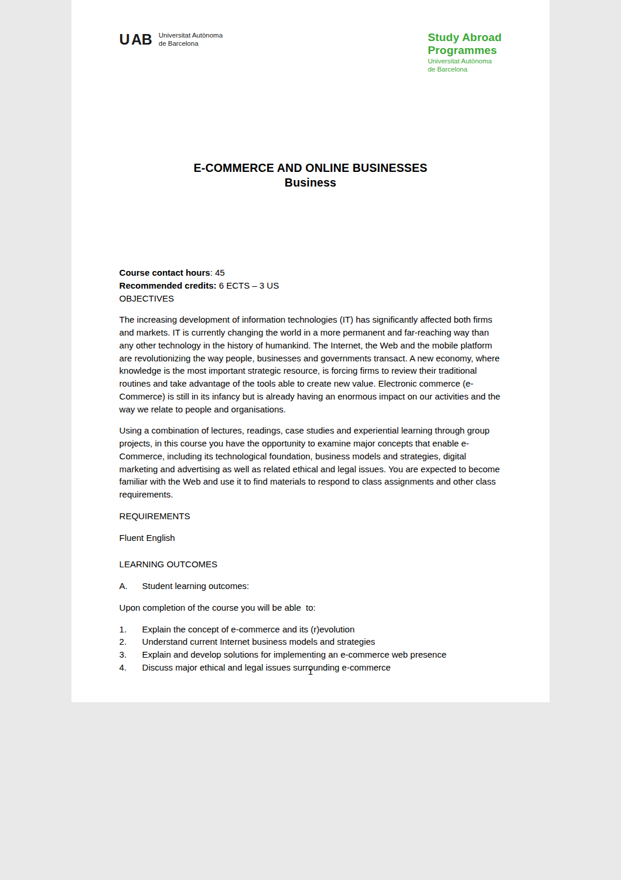UAB Universitat Autònoma de Barcelona
Study Abroad
Programmes
Universitat Autònoma
de Barcelona
E-COMMERCE AND ONLINE BUSINESSES Business
Course contact hours: 45
Recommended credits: 6 ECTS – 3 US
OBJECTIVES
The increasing development of information technologies (IT) has significantly affected both firms and markets. IT is currently changing the world in a more permanent and far-reaching way than any other technology in the history of humankind. The Internet, the Web and the mobile platform are revolutionizing the way people, businesses and governments transact. A new economy, where knowledge is the most important strategic resource, is forcing firms to review their traditional routines and take advantage of the tools able to create new value. Electronic commerce (e-Commerce) is still in its infancy but is already having an enormous impact on our activities and the way we relate to people and organisations.
Using a combination of lectures, readings, case studies and experiential learning through group projects, in this course you have the opportunity to examine major concepts that enable e- Commerce, including its technological foundation, business models and strategies, digital marketing and advertising as well as related ethical and legal issues. You are expected to become familiar with the Web and use it to find materials to respond to class assignments and other class requirements.
REQUIREMENTS
Fluent English
LEARNING OUTCOMES
A. Student learning outcomes:
Upon completion of the course you will be able to:
1. Explain the concept of e-commerce and its (r)evolution
2. Understand current Internet business models and strategies
3. Explain and develop solutions for implementing an e-commerce web presence
4. Discuss major ethical and legal issues surrounding e-commerce
1